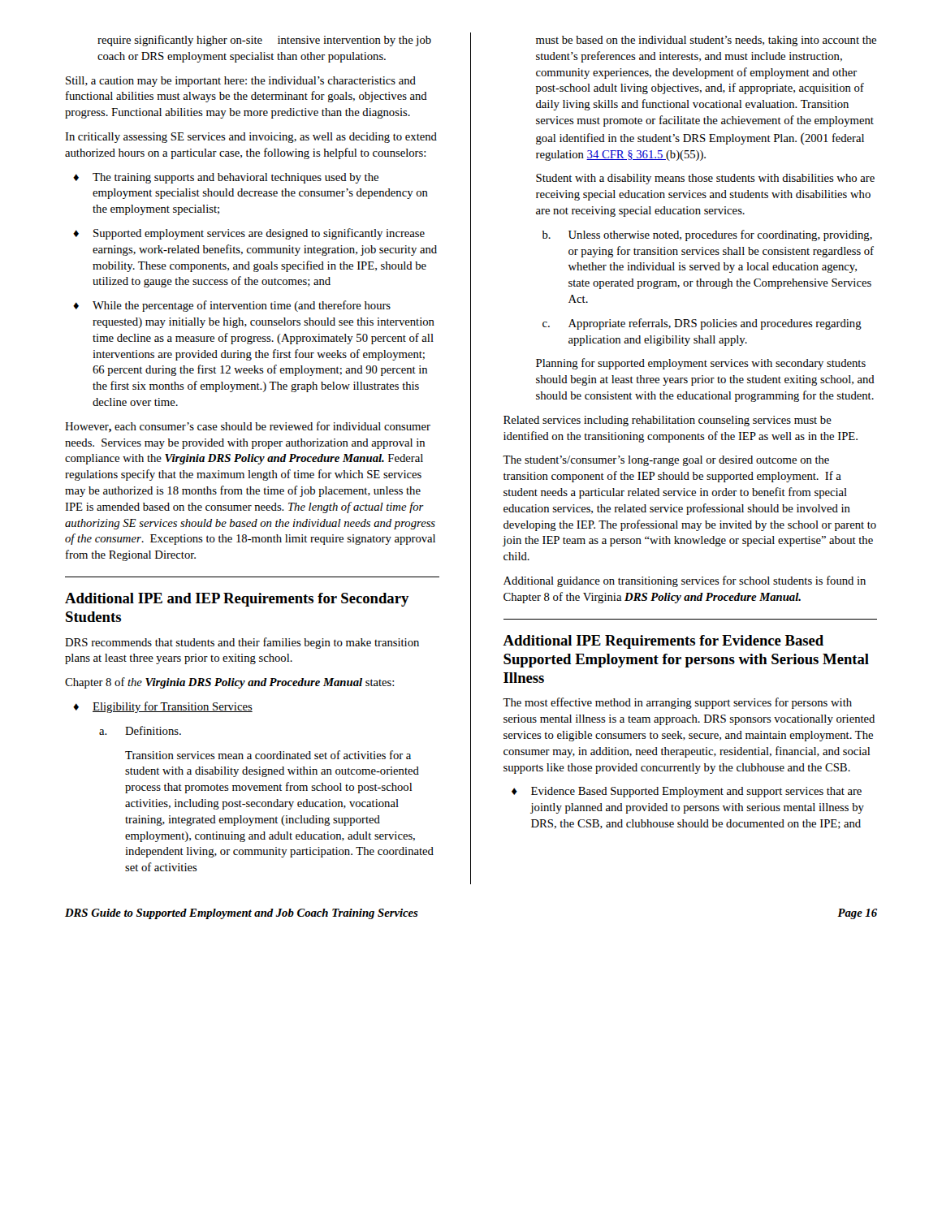require significantly higher on-site intensive intervention by the job coach or DRS employment specialist than other populations.
Still, a caution may be important here: the individual’s characteristics and functional abilities must always be the determinant for goals, objectives and progress. Functional abilities may be more predictive than the diagnosis.
In critically assessing SE services and invoicing, as well as deciding to extend authorized hours on a particular case, the following is helpful to counselors:
The training supports and behavioral techniques used by the employment specialist should decrease the consumer’s dependency on the employment specialist;
Supported employment services are designed to significantly increase earnings, work-related benefits, community integration, job security and mobility. These components, and goals specified in the IPE, should be utilized to gauge the success of the outcomes; and
While the percentage of intervention time (and therefore hours requested) may initially be high, counselors should see this intervention time decline as a measure of progress. (Approximately 50 percent of all interventions are provided during the first four weeks of employment; 66 percent during the first 12 weeks of employment; and 90 percent in the first six months of employment.) The graph below illustrates this decline over time.
However, each consumer’s case should be reviewed for individual consumer needs. Services may be provided with proper authorization and approval in compliance with the Virginia DRS Policy and Procedure Manual. Federal regulations specify that the maximum length of time for which SE services may be authorized is 18 months from the time of job placement, unless the IPE is amended based on the consumer needs. The length of actual time for authorizing SE services should be based on the individual needs and progress of the consumer. Exceptions to the 18-month limit require signatory approval from the Regional Director.
Additional IPE and IEP Requirements for Secondary Students
DRS recommends that students and their families begin to make transition plans at least three years prior to exiting school.
Chapter 8 of the Virginia DRS Policy and Procedure Manual states:
Eligibility for Transition Services
a. Definitions.
Transition services mean a coordinated set of activities for a student with a disability designed within an outcome-oriented process that promotes movement from school to post-school activities, including post-secondary education, vocational training, integrated employment (including supported employment), continuing and adult education, adult services, independent living, or community participation. The coordinated set of activities
must be based on the individual student’s needs, taking into account the student’s preferences and interests, and must include instruction, community experiences, the development of employment and other post-school adult living objectives, and, if appropriate, acquisition of daily living skills and functional vocational evaluation. Transition services must promote or facilitate the achievement of the employment goal identified in the student’s DRS Employment Plan. (2001 federal regulation 34 CFR § 361.5 (b)(55)).
Student with a disability means those students with disabilities who are receiving special education services and students with disabilities who are not receiving special education services.
b. Unless otherwise noted, procedures for coordinating, providing, or paying for transition services shall be consistent regardless of whether the individual is served by a local education agency, state operated program, or through the Comprehensive Services Act.
c. Appropriate referrals, DRS policies and procedures regarding application and eligibility shall apply.
Planning for supported employment services with secondary students should begin at least three years prior to the student exiting school, and should be consistent with the educational programming for the student.
Related services including rehabilitation counseling services must be identified on the transitioning components of the IEP as well as in the IPE.
The student’s/consumer’s long-range goal or desired outcome on the transition component of the IEP should be supported employment. If a student needs a particular related service in order to benefit from special education services, the related service professional should be involved in developing the IEP. The professional may be invited by the school or parent to join the IEP team as a person “with knowledge or special expertise” about the child.
Additional guidance on transitioning services for school students is found in Chapter 8 of the Virginia DRS Policy and Procedure Manual.
Additional IPE Requirements for Evidence Based Supported Employment for persons with Serious Mental Illness
The most effective method in arranging support services for persons with serious mental illness is a team approach. DRS sponsors vocationally oriented services to eligible consumers to seek, secure, and maintain employment. The consumer may, in addition, need therapeutic, residential, financial, and social supports like those provided concurrently by the clubhouse and the CSB.
Evidence Based Supported Employment and support services that are jointly planned and provided to persons with serious mental illness by DRS, the CSB, and clubhouse should be documented on the IPE; and
DRS Guide to Supported Employment and Job Coach Training Services
Page 16